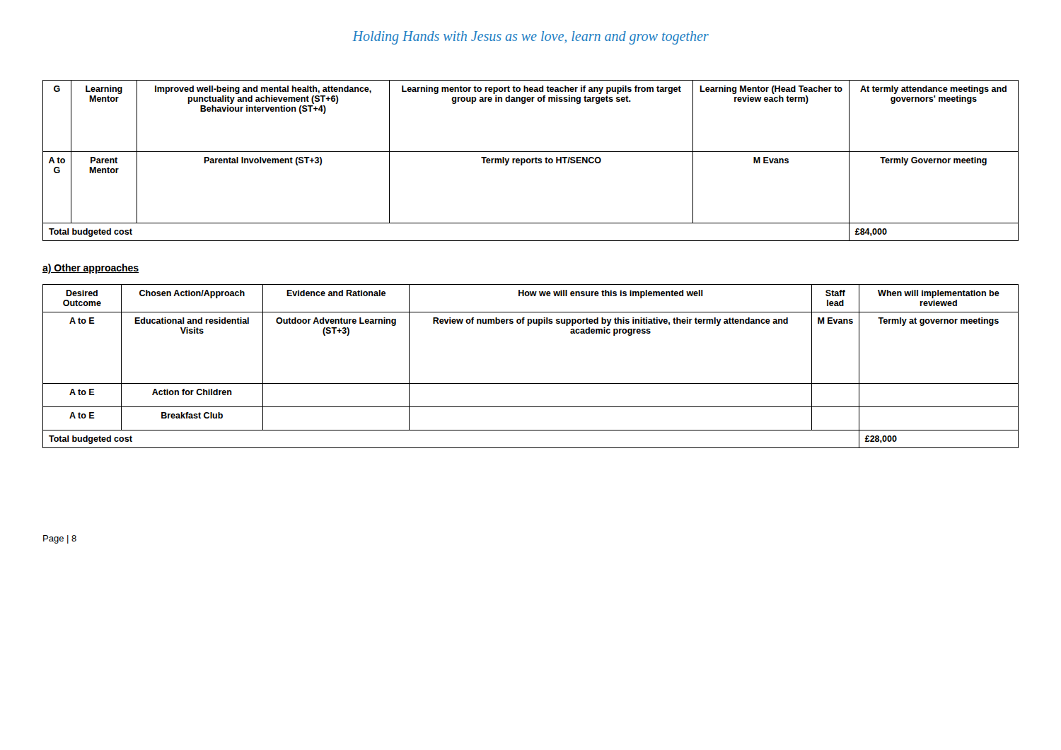Holding Hands with Jesus as we love, learn and grow together
| G | Learning Mentor | Improved well-being and mental health, attendance, punctuality and achievement (ST+6) Behaviour intervention (ST+4) | Learning mentor to report to head teacher if any pupils from target group are in danger of missing targets set. | Learning Mentor (Head Teacher to review each term) | At termly attendance meetings and governors' meetings |
| A to G | Parent Mentor | Parental Involvement (ST+3) | Termly reports to HT/SENCO | M Evans | Termly Governor meeting |
| Total budgeted cost | £84,000 |
a) Other approaches
| Desired Outcome | Chosen Action/Approach | Evidence and Rationale | How we will ensure this is implemented well | Staff lead | When will implementation be reviewed |
| --- | --- | --- | --- | --- | --- |
| A to E | Educational and residential Visits | Outdoor Adventure Learning (ST+3) | Review of numbers of pupils supported by this initiative, their termly attendance and academic progress | M Evans | Termly at governor meetings |
| A to E | Action for Children | | | | |
| A to E | Breakfast Club | | | | |
| Total budgeted cost | £28,000 |
Page | 8